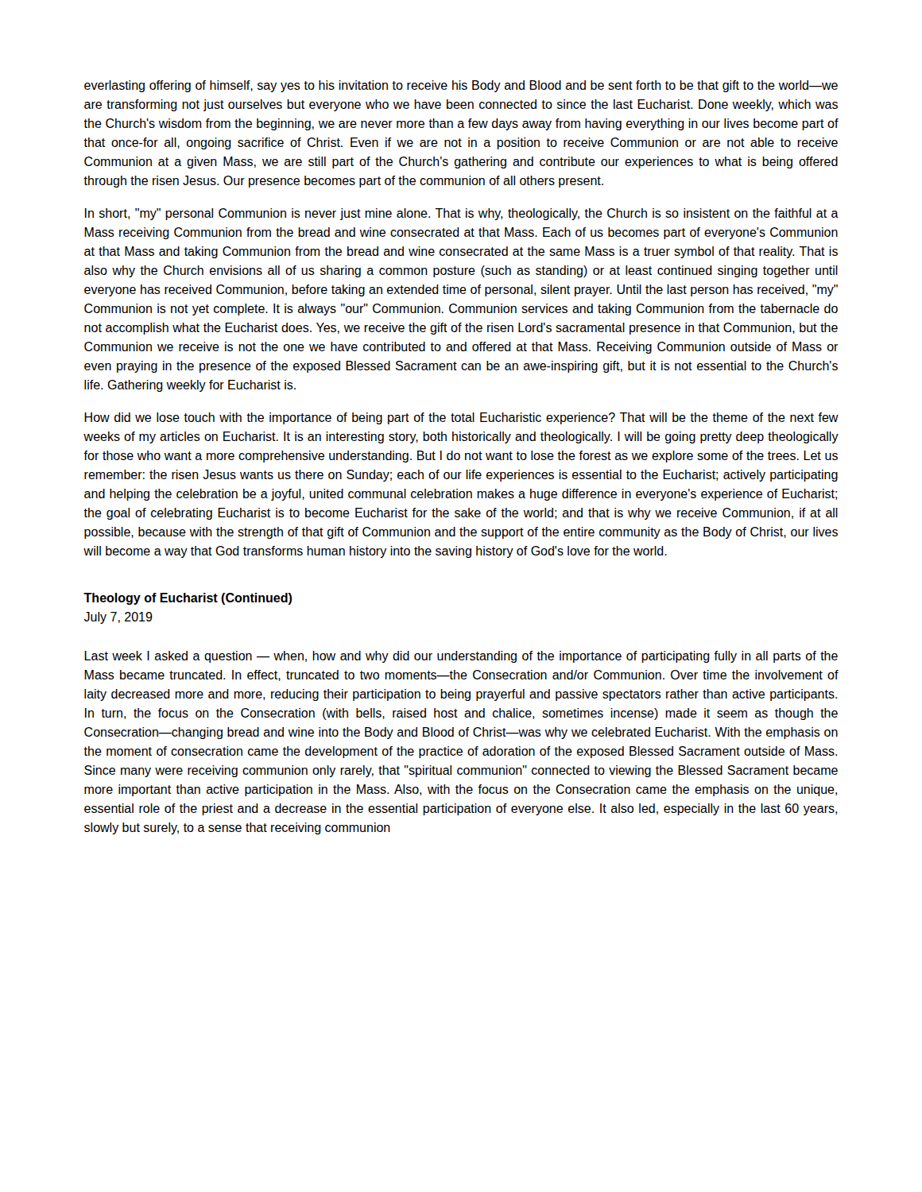everlasting offering of himself, say yes to his invitation to receive his Body and Blood and be sent forth to be that gift to the world—we are transforming not just ourselves but everyone who we have been connected to since the last Eucharist. Done weekly, which was the Church's wisdom from the beginning, we are never more than a few days away from having everything in our lives become part of that once-for all, ongoing sacrifice of Christ. Even if we are not in a position to receive Communion or are not able to receive Communion at a given Mass, we are still part of the Church's gathering and contribute our experiences to what is being offered through the risen Jesus. Our presence becomes part of the communion of all others present.
In short, "my" personal Communion is never just mine alone. That is why, theologically, the Church is so insistent on the faithful at a Mass receiving Communion from the bread and wine consecrated at that Mass. Each of us becomes part of everyone's Communion at that Mass and taking Communion from the bread and wine consecrated at the same Mass is a truer symbol of that reality. That is also why the Church envisions all of us sharing a common posture (such as standing) or at least continued singing together until everyone has received Communion, before taking an extended time of personal, silent prayer. Until the last person has received, "my" Communion is not yet complete. It is always "our" Communion. Communion services and taking Communion from the tabernacle do not accomplish what the Eucharist does. Yes, we receive the gift of the risen Lord's sacramental presence in that Communion, but the Communion we receive is not the one we have contributed to and offered at that Mass. Receiving Communion outside of Mass or even praying in the presence of the exposed Blessed Sacrament can be an awe-inspiring gift, but it is not essential to the Church's life. Gathering weekly for Eucharist is.
How did we lose touch with the importance of being part of the total Eucharistic experience? That will be the theme of the next few weeks of my articles on Eucharist. It is an interesting story, both historically and theologically. I will be going pretty deep theologically for those who want a more comprehensive understanding. But I do not want to lose the forest as we explore some of the trees. Let us remember: the risen Jesus wants us there on Sunday; each of our life experiences is essential to the Eucharist; actively participating and helping the celebration be a joyful, united communal celebration makes a huge difference in everyone's experience of Eucharist; the goal of celebrating Eucharist is to become Eucharist for the sake of the world; and that is why we receive Communion, if at all possible, because with the strength of that gift of Communion and the support of the entire community as the Body of Christ, our lives will become a way that God transforms human history into the saving history of God's love for the world.
Theology of Eucharist (Continued)
July 7, 2019
Last week I asked a question — when, how and why did our understanding of the importance of participating fully in all parts of the Mass became truncated. In effect, truncated to two moments—the Consecration and/or Communion. Over time the involvement of laity decreased more and more, reducing their participation to being prayerful and passive spectators rather than active participants. In turn, the focus on the Consecration (with bells, raised host and chalice, sometimes incense) made it seem as though the Consecration—changing bread and wine into the Body and Blood of Christ—was why we celebrated Eucharist. With the emphasis on the moment of consecration came the development of the practice of adoration of the exposed Blessed Sacrament outside of Mass. Since many were receiving communion only rarely, that "spiritual communion" connected to viewing the Blessed Sacrament became more important than active participation in the Mass. Also, with the focus on the Consecration came the emphasis on the unique, essential role of the priest and a decrease in the essential participation of everyone else. It also led, especially in the last 60 years, slowly but surely, to a sense that receiving communion